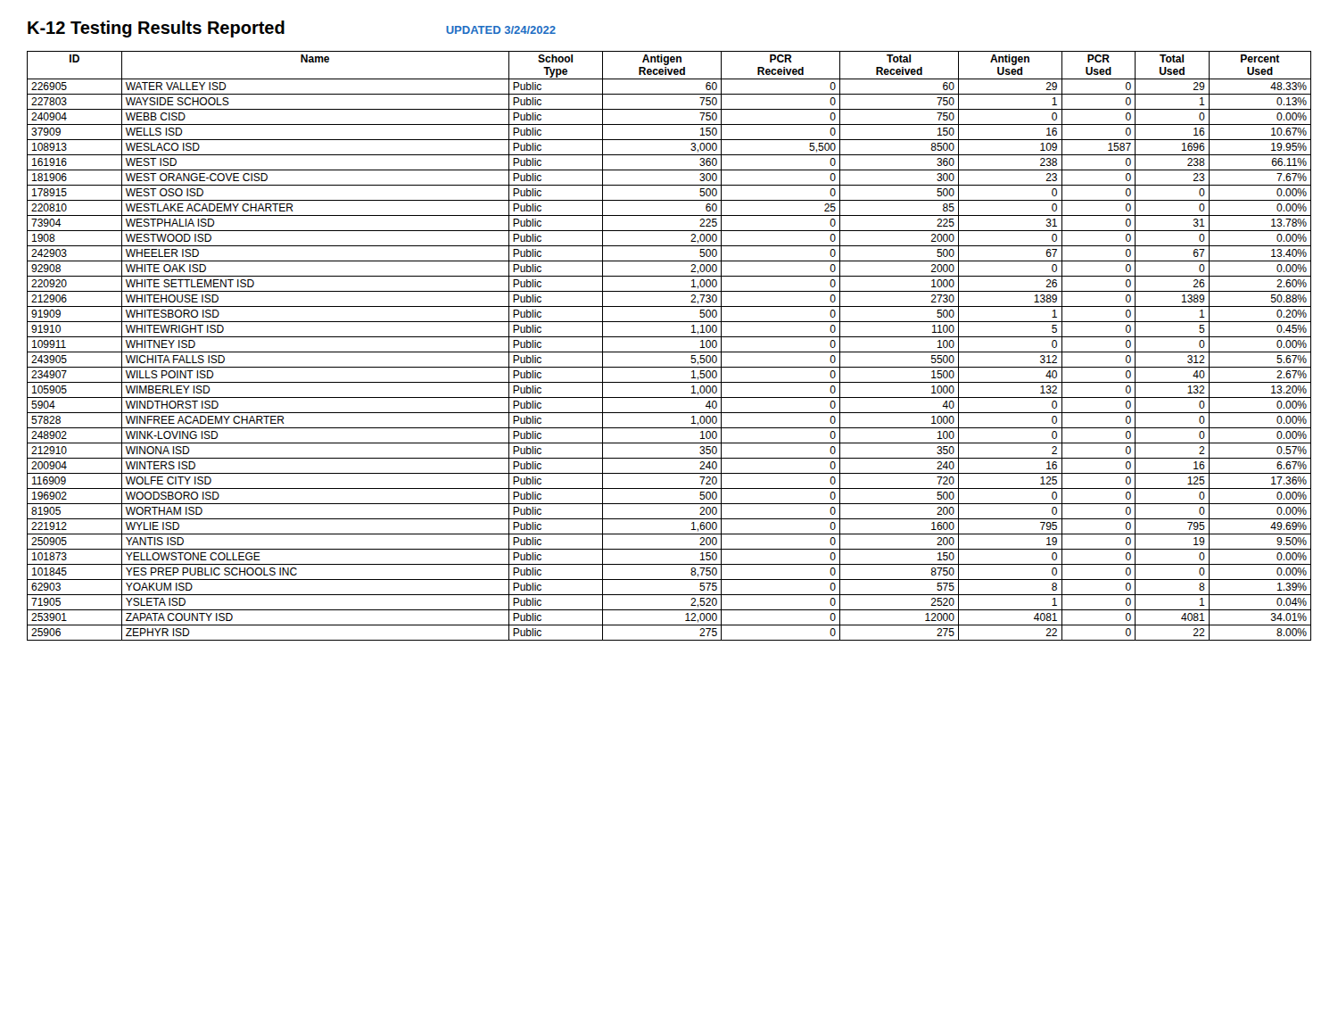K-12 Testing Results Reported
UPDATED 3/24/2022
| ID | Name | School Type | Antigen Received | PCR Received | Total Received | Antigen Used | PCR Used | Total Used | Percent Used |
| --- | --- | --- | --- | --- | --- | --- | --- | --- | --- |
| 226905 | WATER VALLEY ISD | Public | 60 | 0 | 60 | 29 | 0 | 29 | 48.33% |
| 227803 | WAYSIDE SCHOOLS | Public | 750 | 0 | 750 | 1 | 0 | 1 | 0.13% |
| 240904 | WEBB CISD | Public | 750 | 0 | 750 | 0 | 0 | 0 | 0.00% |
| 37909 | WELLS ISD | Public | 150 | 0 | 150 | 16 | 0 | 16 | 10.67% |
| 108913 | WESLACO ISD | Public | 3,000 | 5,500 | 8500 | 109 | 1587 | 1696 | 19.95% |
| 161916 | WEST ISD | Public | 360 | 0 | 360 | 238 | 0 | 238 | 66.11% |
| 181906 | WEST ORANGE-COVE CISD | Public | 300 | 0 | 300 | 23 | 0 | 23 | 7.67% |
| 178915 | WEST OSO ISD | Public | 500 | 0 | 500 | 0 | 0 | 0 | 0.00% |
| 220810 | WESTLAKE ACADEMY CHARTER | Public | 60 | 25 | 85 | 0 | 0 | 0 | 0.00% |
| 73904 | WESTPHALIA ISD | Public | 225 | 0 | 225 | 31 | 0 | 31 | 13.78% |
| 1908 | WESTWOOD ISD | Public | 2,000 | 0 | 2000 | 0 | 0 | 0 | 0.00% |
| 242903 | WHEELER ISD | Public | 500 | 0 | 500 | 67 | 0 | 67 | 13.40% |
| 92908 | WHITE OAK ISD | Public | 2,000 | 0 | 2000 | 0 | 0 | 0 | 0.00% |
| 220920 | WHITE SETTLEMENT ISD | Public | 1,000 | 0 | 1000 | 26 | 0 | 26 | 2.60% |
| 212906 | WHITEHOUSE ISD | Public | 2,730 | 0 | 2730 | 1389 | 0 | 1389 | 50.88% |
| 91909 | WHITESBORO ISD | Public | 500 | 0 | 500 | 1 | 0 | 1 | 0.20% |
| 91910 | WHITEWRIGHT ISD | Public | 1,100 | 0 | 1100 | 5 | 0 | 5 | 0.45% |
| 109911 | WHITNEY ISD | Public | 100 | 0 | 100 | 0 | 0 | 0 | 0.00% |
| 243905 | WICHITA FALLS ISD | Public | 5,500 | 0 | 5500 | 312 | 0 | 312 | 5.67% |
| 234907 | WILLS POINT ISD | Public | 1,500 | 0 | 1500 | 40 | 0 | 40 | 2.67% |
| 105905 | WIMBERLEY ISD | Public | 1,000 | 0 | 1000 | 132 | 0 | 132 | 13.20% |
| 5904 | WINDTHORST ISD | Public | 40 | 0 | 40 | 0 | 0 | 0 | 0.00% |
| 57828 | WINFREE ACADEMY CHARTER | Public | 1,000 | 0 | 1000 | 0 | 0 | 0 | 0.00% |
| 248902 | WINK-LOVING ISD | Public | 100 | 0 | 100 | 0 | 0 | 0 | 0.00% |
| 212910 | WINONA ISD | Public | 350 | 0 | 350 | 2 | 0 | 2 | 0.57% |
| 200904 | WINTERS ISD | Public | 240 | 0 | 240 | 16 | 0 | 16 | 6.67% |
| 116909 | WOLFE CITY ISD | Public | 720 | 0 | 720 | 125 | 0 | 125 | 17.36% |
| 196902 | WOODSBORO ISD | Public | 500 | 0 | 500 | 0 | 0 | 0 | 0.00% |
| 81905 | WORTHAM ISD | Public | 200 | 0 | 200 | 0 | 0 | 0 | 0.00% |
| 221912 | WYLIE ISD | Public | 1,600 | 0 | 1600 | 795 | 0 | 795 | 49.69% |
| 250905 | YANTIS ISD | Public | 200 | 0 | 200 | 19 | 0 | 19 | 9.50% |
| 101873 | YELLOWSTONE COLLEGE | Public | 150 | 0 | 150 | 0 | 0 | 0 | 0.00% |
| 101845 | YES PREP PUBLIC SCHOOLS INC | Public | 8,750 | 0 | 8750 | 0 | 0 | 0 | 0.00% |
| 62903 | YOAKUM ISD | Public | 575 | 0 | 575 | 8 | 0 | 8 | 1.39% |
| 71905 | YSLETA ISD | Public | 2,520 | 0 | 2520 | 1 | 0 | 1 | 0.04% |
| 253901 | ZAPATA COUNTY ISD | Public | 12,000 | 0 | 12000 | 4081 | 0 | 4081 | 34.01% |
| 25906 | ZEPHYR ISD | Public | 275 | 0 | 275 | 22 | 0 | 22 | 8.00% |